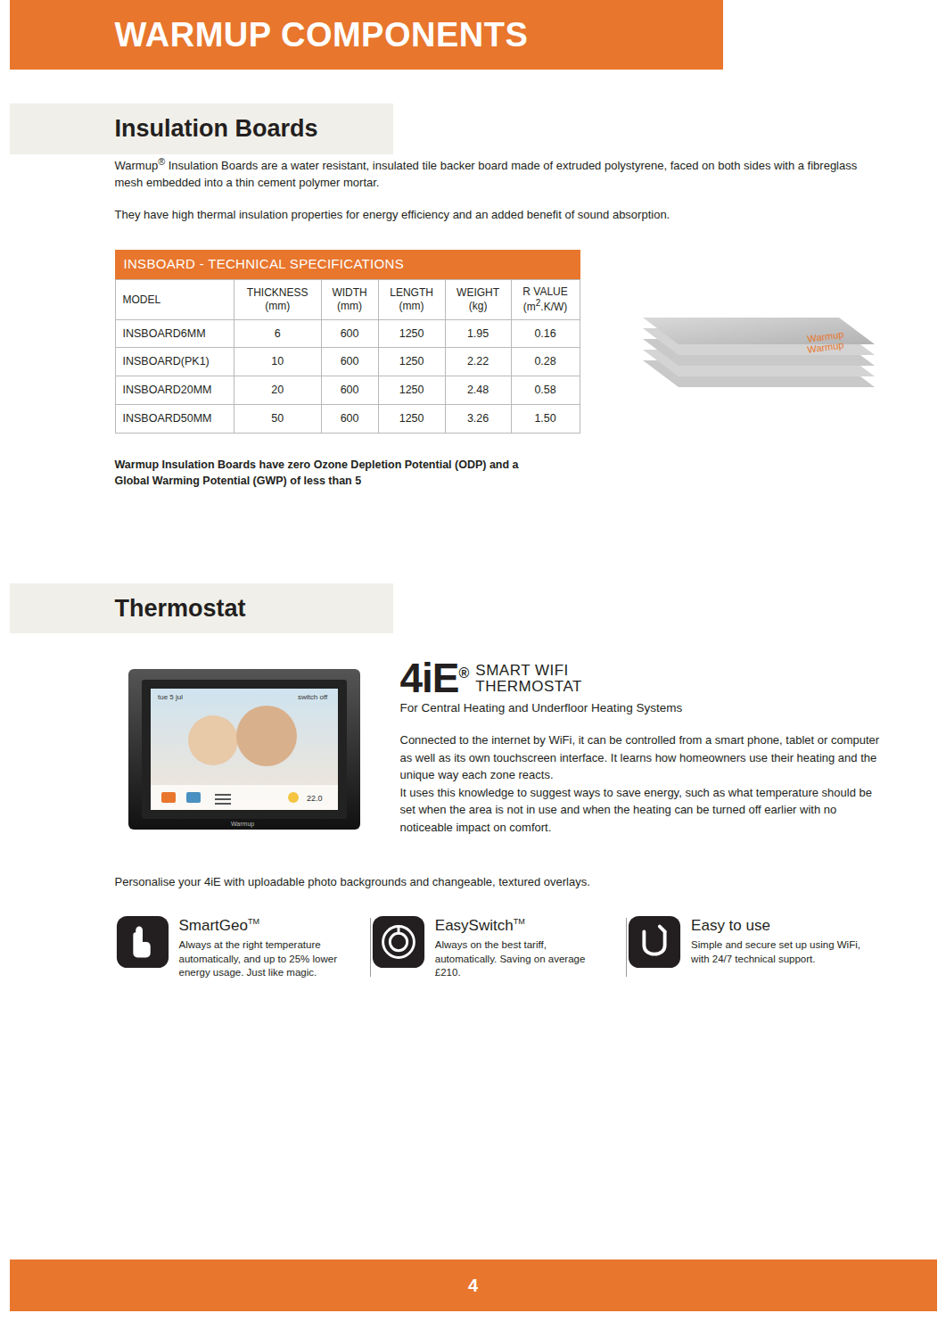WARMUP COMPONENTS
Insulation Boards
Warmup® Insulation Boards are a water resistant, insulated tile backer board made of extruded polystyrene, faced on both sides with a fibreglass mesh embedded into a thin cement polymer mortar.
They have high thermal insulation properties for energy efficiency and an added benefit of sound absorption.
INSBOARD - TECHNICAL SPECIFICATIONS
| MODEL | THICKNESS (mm) | WIDTH (mm) | LENGTH (mm) | WEIGHT (kg) | R VALUE (m 2 .K/W) |
| --- | --- | --- | --- | --- | --- |
| INSBOARD6MM | 6 | 600 | 1250 | 1.95 | 0.16 |
| INSBOARD(PK1) | 10 | 600 | 1250 | 2.22 | 0.28 |
| INSBOARD20MM | 20 | 600 | 1250 | 2.48 | 0.58 |
| INSBOARD50MM | 50 | 600 | 1250 | 3.26 | 1.50 |
Warmup Insulation Boards have zero Ozone Depletion Potential (ODP) and a
Global Warming Potential (GWP) of less than 5
Thermostat
4iE® SMART WIFI THERMOSTAT
For Central Heating and Underfloor Heating Systems
Connected to the internet by WiFi, it can be controlled from a smart phone, tablet or computer as well as its own touchscreen interface. It learns how homeowners use their heating and the unique way each zone reacts.
It uses this knowledge to suggest ways to save energy, such as what temperature should be set when the area is not in use and when the heating can be turned off earlier with no noticeable impact on comfort.
Personalise your 4iE with uploadable photo backgrounds and changeable, textured overlays.
SmartGeoTM
Always at the right temperature automatically, and up to 25% lower energy usage. Just like magic.
EasySwitchTM
Always on the best tariff, automatically. Saving on average £210.
Easy to use
Simple and secure set up using WiFi, with 24/7 technical support.
4